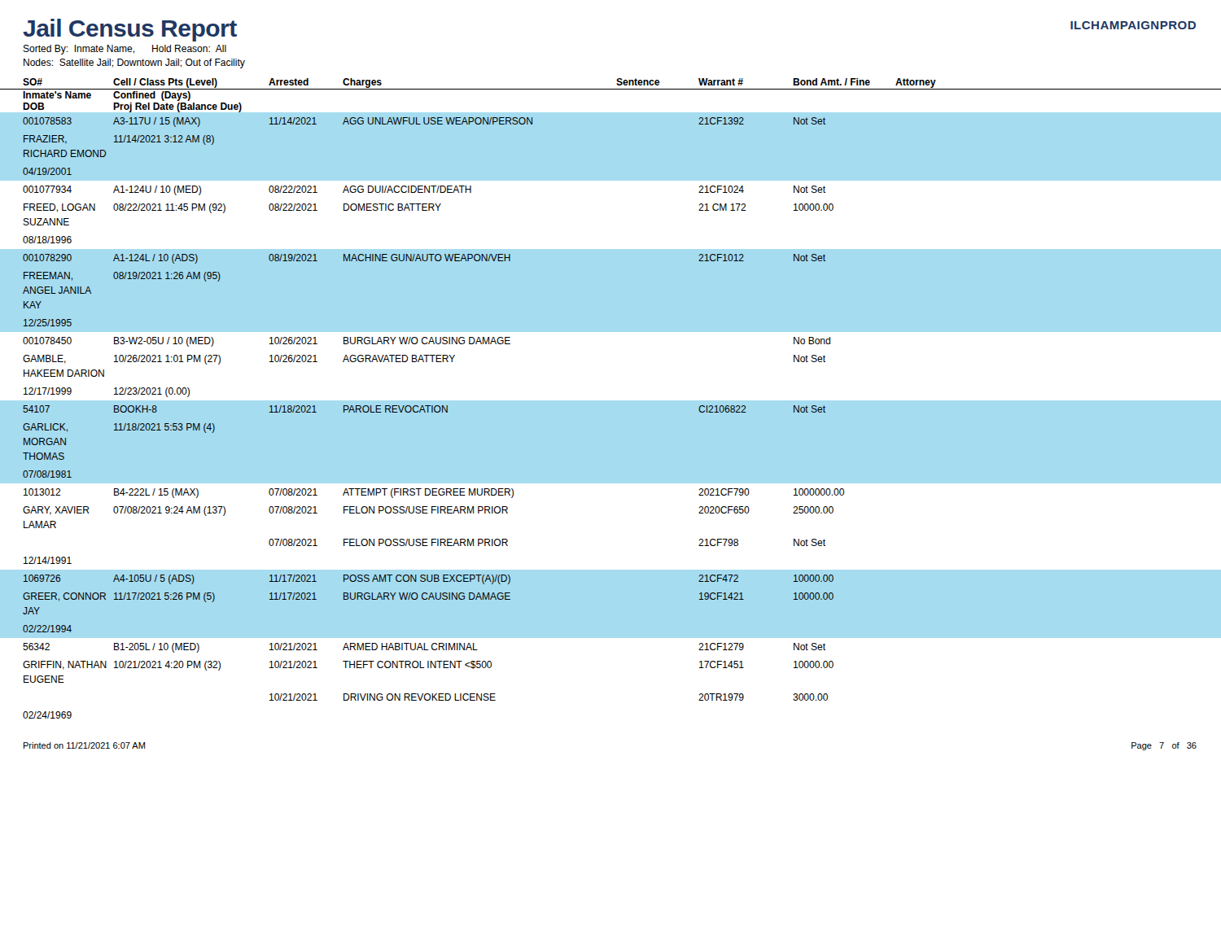ILCHAMPAIGNPROD
Jail Census Report
Sorted By: Inmate Name, Hold Reason: All
Nodes: Satellite Jail; Downtown Jail; Out of Facility
| SO# | Cell / Class Pts (Level) | Arrested | Charges | Sentence | Warrant # | Bond Amt. / Fine | Attorney |
| --- | --- | --- | --- | --- | --- | --- | --- |
| Inmate's Name | Confined (Days) | | | | | | |
| DOB | Proj Rel Date (Balance Due) | | | | | | |
| 001078583 | A3-117U / 15 (MAX) | 11/14/2021 | AGG UNLAWFUL USE WEAPON/PERSON | | 21CF1392 | Not Set | |
| FRAZIER, RICHARD EMOND | 11/14/2021 3:12 AM (8) | |
| 04/19/2001 | |
| 001077934 | A1-124U / 10 (MED) | 08/22/2021 | AGG DUI/ACCIDENT/DEATH | | 21CF1024 | Not Set | |
| FREED, LOGAN SUZANNE | 08/22/2021 11:45 PM (92) | 08/22/2021 | DOMESTIC BATTERY | | 21 CM 172 | 10000.00 | |
| 08/18/1996 | |
| 001078290 | A1-124L / 10 (ADS) | 08/19/2021 | MACHINE GUN/AUTO WEAPON/VEH | | 21CF1012 | Not Set | |
| FREEMAN, ANGEL JANILA KAY | 08/19/2021 1:26 AM (95) | |
| 12/25/1995 | |
| 001078450 | B3-W2-05U / 10 (MED) | 10/26/2021 | BURGLARY W/O CAUSING DAMAGE | | | No Bond | |
| GAMBLE, HAKEEM DARION | 10/26/2021 1:01 PM (27) | 10/26/2021 | AGGRAVATED BATTERY | | | Not Set | |
| 12/17/1999 | 12/23/2021 (0.00) | |
| 54107 | BOOKH-8 | 11/18/2021 | PAROLE REVOCATION | | CI2106822 | Not Set | |
| GARLICK, MORGAN THOMAS | 11/18/2021 5:53 PM (4) | |
| 07/08/1981 | |
| 1013012 | B4-222L / 15 (MAX) | 07/08/2021 | ATTEMPT (FIRST DEGREE MURDER) | | 2021CF790 | 1000000.00 | |
| GARY, XAVIER LAMAR | 07/08/2021 9:24 AM (137) | 07/08/2021 | FELON POSS/USE FIREARM PRIOR | | 2020CF650 | 25000.00 | |
| | | 07/08/2021 | FELON POSS/USE FIREARM PRIOR | | 21CF798 | Not Set | |
| 12/14/1991 | |
| 1069726 | A4-105U / 5 (ADS) | 11/17/2021 | POSS AMT CON SUB EXCEPT(A)/(D) | | 21CF472 | 10000.00 | |
| GREER, CONNOR JAY | 11/17/2021 5:26 PM (5) | 11/17/2021 | BURGLARY W/O CAUSING DAMAGE | | 19CF1421 | 10000.00 | |
| 02/22/1994 | |
| 56342 | B1-205L / 10 (MED) | 10/21/2021 | ARMED HABITUAL CRIMINAL | | 21CF1279 | Not Set | |
| GRIFFIN, NATHAN EUGENE | 10/21/2021 4:20 PM (32) | 10/21/2021 | THEFT CONTROL INTENT <$500 | | 17CF1451 | 10000.00 | |
| | | 10/21/2021 | DRIVING ON REVOKED LICENSE | | 20TR1979 | 3000.00 | |
| 02/24/1969 | |
Printed on 11/21/2021 6:07 AM
Page 7 of 36